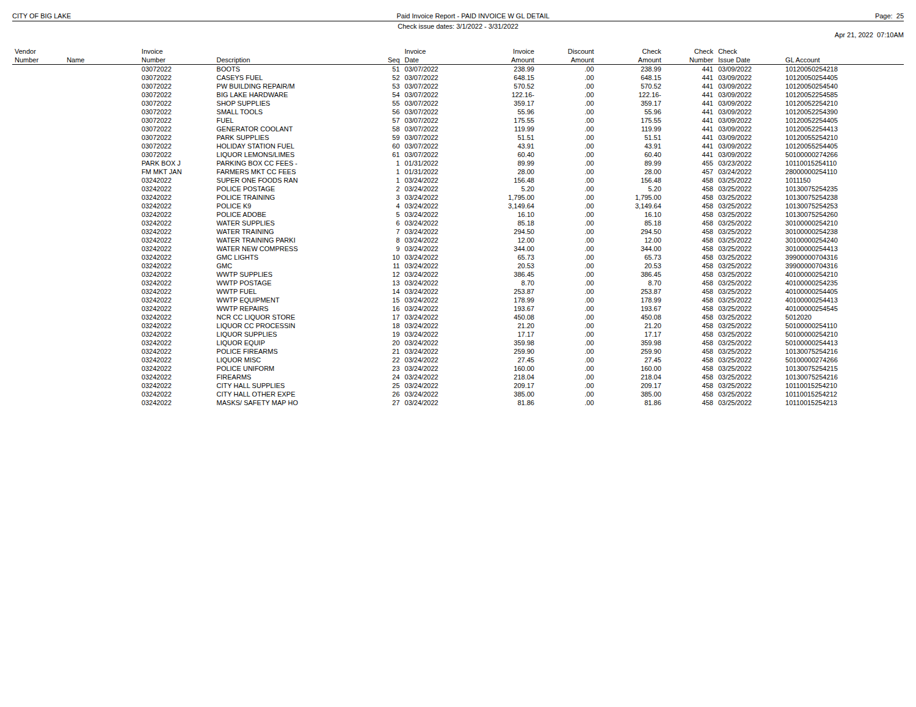CITY OF BIG LAKE
Paid Invoice Report - PAID INVOICE W GL DETAIL
Page: 25
Check issue dates: 3/1/2022 - 3/31/2022
Apr 21, 2022 07:10AM
| Vendor | | Invoice | | | Invoice | Invoice | Discount | Check | Check | Check | |
| --- | --- | --- | --- | --- | --- | --- | --- | --- | --- | --- | --- |
| Number | Name | Number | Description | Seq | Date | Amount | Amount | Amount | Number | Issue Date | GL Account |
| | | 03072022 | BOOTS | 51 | 03/07/2022 | 238.99 | .00 | 238.99 | 441 | 03/09/2022 | 10120050254218 |
| | | 03072022 | CASEYS FUEL | 52 | 03/07/2022 | 648.15 | .00 | 648.15 | 441 | 03/09/2022 | 10120050254405 |
| | | 03072022 | PW BUILDING REPAIR/M | 53 | 03/07/2022 | 570.52 | .00 | 570.52 | 441 | 03/09/2022 | 10120050254540 |
| | | 03072022 | BIG LAKE HARDWARE | 54 | 03/07/2022 | 122.16- | .00 | 122.16- | 441 | 03/09/2022 | 10120052254585 |
| | | 03072022 | SHOP SUPPLIES | 55 | 03/07/2022 | 359.17 | .00 | 359.17 | 441 | 03/09/2022 | 10120052254210 |
| | | 03072022 | SMALL TOOLS | 56 | 03/07/2022 | 55.96 | .00 | 55.96 | 441 | 03/09/2022 | 10120052254390 |
| | | 03072022 | FUEL | 57 | 03/07/2022 | 175.55 | .00 | 175.55 | 441 | 03/09/2022 | 10120052254405 |
| | | 03072022 | GENERATOR COOLANT | 58 | 03/07/2022 | 119.99 | .00 | 119.99 | 441 | 03/09/2022 | 10120052254413 |
| | | 03072022 | PARK SUPPLIES | 59 | 03/07/2022 | 51.51 | .00 | 51.51 | 441 | 03/09/2022 | 10120055254210 |
| | | 03072022 | HOLIDAY STATION FUEL | 60 | 03/07/2022 | 43.91 | .00 | 43.91 | 441 | 03/09/2022 | 10120055254405 |
| | | 03072022 | LIQUOR LEMONS/LIMES | 61 | 03/07/2022 | 60.40 | .00 | 60.40 | 441 | 03/09/2022 | 50100000274266 |
| | | PARK BOX J | PARKING BOX CC FEES - | 1 | 01/31/2022 | 89.99 | .00 | 89.99 | 455 | 03/23/2022 | 10110015254110 |
| | | FM MKT JAN | FARMERS MKT CC FEES | 1 | 01/31/2022 | 28.00 | .00 | 28.00 | 457 | 03/24/2022 | 28000000254110 |
| | | 03242022 | SUPER ONE FOODS RAN | 1 | 03/24/2022 | 156.48 | .00 | 156.48 | 458 | 03/25/2022 | 1011150 |
| | | 03242022 | POLICE POSTAGE | 2 | 03/24/2022 | 5.20 | .00 | 5.20 | 458 | 03/25/2022 | 10130075254235 |
| | | 03242022 | POLICE TRAINING | 3 | 03/24/2022 | 1,795.00 | .00 | 1,795.00 | 458 | 03/25/2022 | 10130075254238 |
| | | 03242022 | POLICE K9 | 4 | 03/24/2022 | 3,149.64 | .00 | 3,149.64 | 458 | 03/25/2022 | 10130075254253 |
| | | 03242022 | POLICE ADOBE | 5 | 03/24/2022 | 16.10 | .00 | 16.10 | 458 | 03/25/2022 | 10130075254260 |
| | | 03242022 | WATER SUPPLIES | 6 | 03/24/2022 | 85.18 | .00 | 85.18 | 458 | 03/25/2022 | 30100000254210 |
| | | 03242022 | WATER TRAINING | 7 | 03/24/2022 | 294.50 | .00 | 294.50 | 458 | 03/25/2022 | 30100000254238 |
| | | 03242022 | WATER TRAINING PARKI | 8 | 03/24/2022 | 12.00 | .00 | 12.00 | 458 | 03/25/2022 | 30100000254240 |
| | | 03242022 | WATER NEW COMPRESS | 9 | 03/24/2022 | 344.00 | .00 | 344.00 | 458 | 03/25/2022 | 30100000254413 |
| | | 03242022 | GMC LIGHTS | 10 | 03/24/2022 | 65.73 | .00 | 65.73 | 458 | 03/25/2022 | 39900000704316 |
| | | 03242022 | GMC | 11 | 03/24/2022 | 20.53 | .00 | 20.53 | 458 | 03/25/2022 | 39900000704316 |
| | | 03242022 | WWTP SUPPLIES | 12 | 03/24/2022 | 386.45 | .00 | 386.45 | 458 | 03/25/2022 | 40100000254210 |
| | | 03242022 | WWTP POSTAGE | 13 | 03/24/2022 | 8.70 | .00 | 8.70 | 458 | 03/25/2022 | 40100000254235 |
| | | 03242022 | WWTP FUEL | 14 | 03/24/2022 | 253.87 | .00 | 253.87 | 458 | 03/25/2022 | 40100000254405 |
| | | 03242022 | WWTP EQUIPMENT | 15 | 03/24/2022 | 178.99 | .00 | 178.99 | 458 | 03/25/2022 | 40100000254413 |
| | | 03242022 | WWTP REPAIRS | 16 | 03/24/2022 | 193.67 | .00 | 193.67 | 458 | 03/25/2022 | 40100000254545 |
| | | 03242022 | NCR CC LIQUOR STORE | 17 | 03/24/2022 | 450.08 | .00 | 450.08 | 458 | 03/25/2022 | 5012020 |
| | | 03242022 | LIQUOR CC PROCESSIN | 18 | 03/24/2022 | 21.20 | .00 | 21.20 | 458 | 03/25/2022 | 50100000254110 |
| | | 03242022 | LIQUOR SUPPLIES | 19 | 03/24/2022 | 17.17 | .00 | 17.17 | 458 | 03/25/2022 | 50100000254210 |
| | | 03242022 | LIQUOR EQUIP | 20 | 03/24/2022 | 359.98 | .00 | 359.98 | 458 | 03/25/2022 | 50100000254413 |
| | | 03242022 | POLICE FIREARMS | 21 | 03/24/2022 | 259.90 | .00 | 259.90 | 458 | 03/25/2022 | 10130075254216 |
| | | 03242022 | LIQUOR MISC | 22 | 03/24/2022 | 27.45 | .00 | 27.45 | 458 | 03/25/2022 | 50100000274266 |
| | | 03242022 | POLICE UNIFORM | 23 | 03/24/2022 | 160.00 | .00 | 160.00 | 458 | 03/25/2022 | 10130075254215 |
| | | 03242022 | FIREARMS | 24 | 03/24/2022 | 218.04 | .00 | 218.04 | 458 | 03/25/2022 | 10130075254216 |
| | | 03242022 | CITY HALL SUPPLIES | 25 | 03/24/2022 | 209.17 | .00 | 209.17 | 458 | 03/25/2022 | 10110015254210 |
| | | 03242022 | CITY HALL OTHER EXPE | 26 | 03/24/2022 | 385.00 | .00 | 385.00 | 458 | 03/25/2022 | 10110015254212 |
| | | 03242022 | MASKS/ SAFETY MAP HO | 27 | 03/24/2022 | 81.86 | .00 | 81.86 | 458 | 03/25/2022 | 10110015254213 |